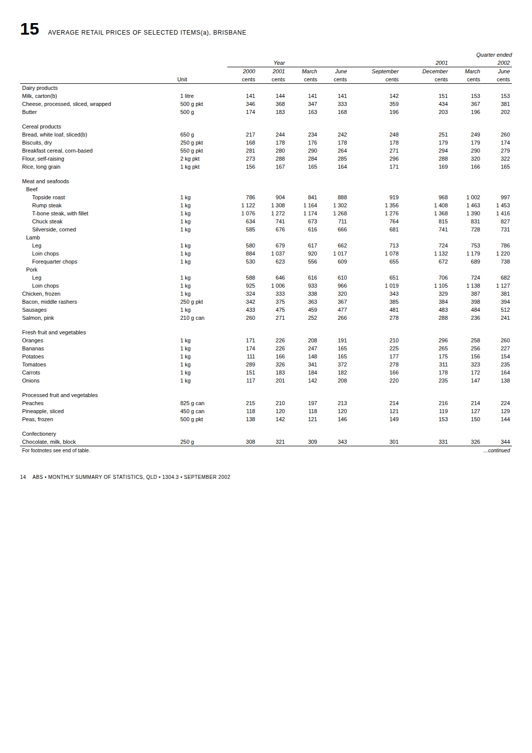15
AVERAGE RETAIL PRICES OF SELECTED ITEMS(a), BRISBANE
Quarter ended
| | | Year | 2001 | 2002 |
| --- | --- | --- | --- | --- |
| | | 2000 | 2001 | March | June | September | December | March | June |
| | Unit | cents | cents | cents | cents | cents | cents | cents | cents |
| Dairy products | | | | | | | | | |
| Milk, carton(b) | 1 litre | 141 | 144 | 141 | 141 | 142 | 151 | 153 | 153 |
| Cheese, processed, sliced, wrapped | 500 g pkt | 346 | 368 | 347 | 333 | 359 | 434 | 367 | 381 |
| Butter | 500 g | 174 | 183 | 163 | 168 | 196 | 203 | 196 | 202 |
| Cereal products | | | | | | | | | |
| Bread, white loaf, sliced(b) | 650 g | 217 | 244 | 234 | 242 | 248 | 251 | 249 | 260 |
| Biscuits, dry | 250 g pkt | 168 | 178 | 176 | 178 | 178 | 179 | 179 | 174 |
| Breakfast cereal, corn-based | 550 g pkt | 281 | 280 | 290 | 264 | 271 | 294 | 290 | 279 |
| Flour, self-raising | 2 kg pkt | 273 | 288 | 284 | 285 | 296 | 288 | 320 | 322 |
| Rice, long grain | 1 kg pkt | 156 | 167 | 165 | 164 | 171 | 169 | 166 | 165 |
| Meat and seafoods | | | | | | | | | |
| Beef | | | | | | | | | |
| Topside roast | 1 kg | 786 | 904 | 841 | 888 | 919 | 968 | 1 002 | 997 |
| Rump steak | 1 kg | 1 122 | 1 308 | 1 164 | 1 302 | 1 356 | 1 408 | 1 463 | 1 453 |
| T-bone steak, with fillet | 1 kg | 1 076 | 1 272 | 1 174 | 1 268 | 1 276 | 1 368 | 1 390 | 1 416 |
| Chuck steak | 1 kg | 634 | 741 | 673 | 711 | 764 | 815 | 831 | 827 |
| Silverside, corned | 1 kg | 585 | 676 | 616 | 666 | 681 | 741 | 728 | 731 |
| Lamb | | | | | | | | | |
| Leg | 1 kg | 580 | 679 | 617 | 662 | 713 | 724 | 753 | 786 |
| Loin chops | 1 kg | 884 | 1 037 | 920 | 1 017 | 1 078 | 1 132 | 1 179 | 1 220 |
| Forequarter chops | 1 kg | 530 | 623 | 556 | 609 | 655 | 672 | 689 | 738 |
| Pork | | | | | | | | | |
| Leg | 1 kg | 588 | 646 | 616 | 610 | 651 | 706 | 724 | 682 |
| Loin chops | 1 kg | 925 | 1 006 | 933 | 966 | 1 019 | 1 105 | 1 138 | 1 127 |
| Chicken, frozen | 1 kg | 324 | 333 | 338 | 320 | 343 | 329 | 387 | 381 |
| Bacon, middle rashers | 250 g pkt | 342 | 375 | 363 | 367 | 385 | 384 | 398 | 394 |
| Sausages | 1 kg | 433 | 475 | 459 | 477 | 481 | 483 | 484 | 512 |
| Salmon, pink | 210 g can | 260 | 271 | 252 | 266 | 278 | 288 | 236 | 241 |
| Fresh fruit and vegetables | | | | | | | | | |
| Oranges | 1 kg | 171 | 226 | 208 | 191 | 210 | 296 | 258 | 260 |
| Bananas | 1 kg | 174 | 226 | 247 | 165 | 225 | 265 | 256 | 227 |
| Potatoes | 1 kg | 111 | 166 | 148 | 165 | 177 | 175 | 156 | 154 |
| Tomatoes | 1 kg | 289 | 326 | 341 | 372 | 278 | 311 | 323 | 235 |
| Carrots | 1 kg | 151 | 183 | 184 | 182 | 166 | 178 | 172 | 164 |
| Onions | 1 kg | 117 | 201 | 142 | 208 | 220 | 235 | 147 | 138 |
| Processed fruit and vegetables | | | | | | | | | |
| Peaches | 825 g can | 215 | 210 | 197 | 213 | 214 | 216 | 214 | 224 |
| Pineapple, sliced | 450 g can | 118 | 120 | 118 | 120 | 121 | 119 | 127 | 129 |
| Peas, frozen | 500 g pkt | 138 | 142 | 121 | 146 | 149 | 153 | 150 | 144 |
| Confectionery | | | | | | | | | |
| Chocolate, milk, block | 250 g | 308 | 321 | 309 | 343 | 301 | 331 | 326 | 344 |
| For footnotes see end of table. | …continued |
14 ABS • MONTHLY SUMMARY OF STATISTICS, QLD • 1304.3 • SEPTEMBER 2002